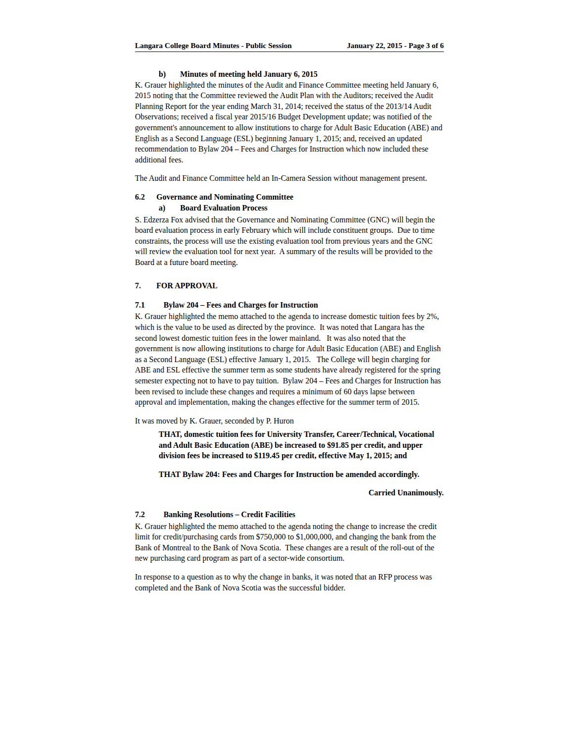Langara College Board Minutes - Public Session
January 22, 2015 - Page 3 of 6
b) Minutes of meeting held January 6, 2015
K. Grauer highlighted the minutes of the Audit and Finance Committee meeting held January 6, 2015 noting that the Committee reviewed the Audit Plan with the Auditors; received the Audit Planning Report for the year ending March 31, 2014; received the status of the 2013/14 Audit Observations; received a fiscal year 2015/16 Budget Development update; was notified of the government's announcement to allow institutions to charge for Adult Basic Education (ABE) and English as a Second Language (ESL) beginning January 1, 2015; and, received an updated recommendation to Bylaw 204 – Fees and Charges for Instruction which now included these additional fees.
The Audit and Finance Committee held an In-Camera Session without management present.
6.2 Governance and Nominating Committee
a) Board Evaluation Process
S. Edzerza Fox advised that the Governance and Nominating Committee (GNC) will begin the board evaluation process in early February which will include constituent groups. Due to time constraints, the process will use the existing evaluation tool from previous years and the GNC will review the evaluation tool for next year. A summary of the results will be provided to the Board at a future board meeting.
7. FOR APPROVAL
7.1 Bylaw 204 – Fees and Charges for Instruction
K. Grauer highlighted the memo attached to the agenda to increase domestic tuition fees by 2%, which is the value to be used as directed by the province. It was noted that Langara has the second lowest domestic tuition fees in the lower mainland. It was also noted that the government is now allowing institutions to charge for Adult Basic Education (ABE) and English as a Second Language (ESL) effective January 1, 2015. The College will begin charging for ABE and ESL effective the summer term as some students have already registered for the spring semester expecting not to have to pay tuition. Bylaw 204 – Fees and Charges for Instruction has been revised to include these changes and requires a minimum of 60 days lapse between approval and implementation, making the changes effective for the summer term of 2015.
It was moved by K. Grauer, seconded by P. Huron
THAT, domestic tuition fees for University Transfer, Career/Technical, Vocational and Adult Basic Education (ABE) be increased to $91.85 per credit, and upper division fees be increased to $119.45 per credit, effective May 1, 2015; and
THAT Bylaw 204: Fees and Charges for Instruction be amended accordingly.
Carried Unanimously.
7.2 Banking Resolutions – Credit Facilities
K. Grauer highlighted the memo attached to the agenda noting the change to increase the credit limit for credit/purchasing cards from $750,000 to $1,000,000, and changing the bank from the Bank of Montreal to the Bank of Nova Scotia. These changes are a result of the roll-out of the new purchasing card program as part of a sector-wide consortium.
In response to a question as to why the change in banks, it was noted that an RFP process was completed and the Bank of Nova Scotia was the successful bidder.